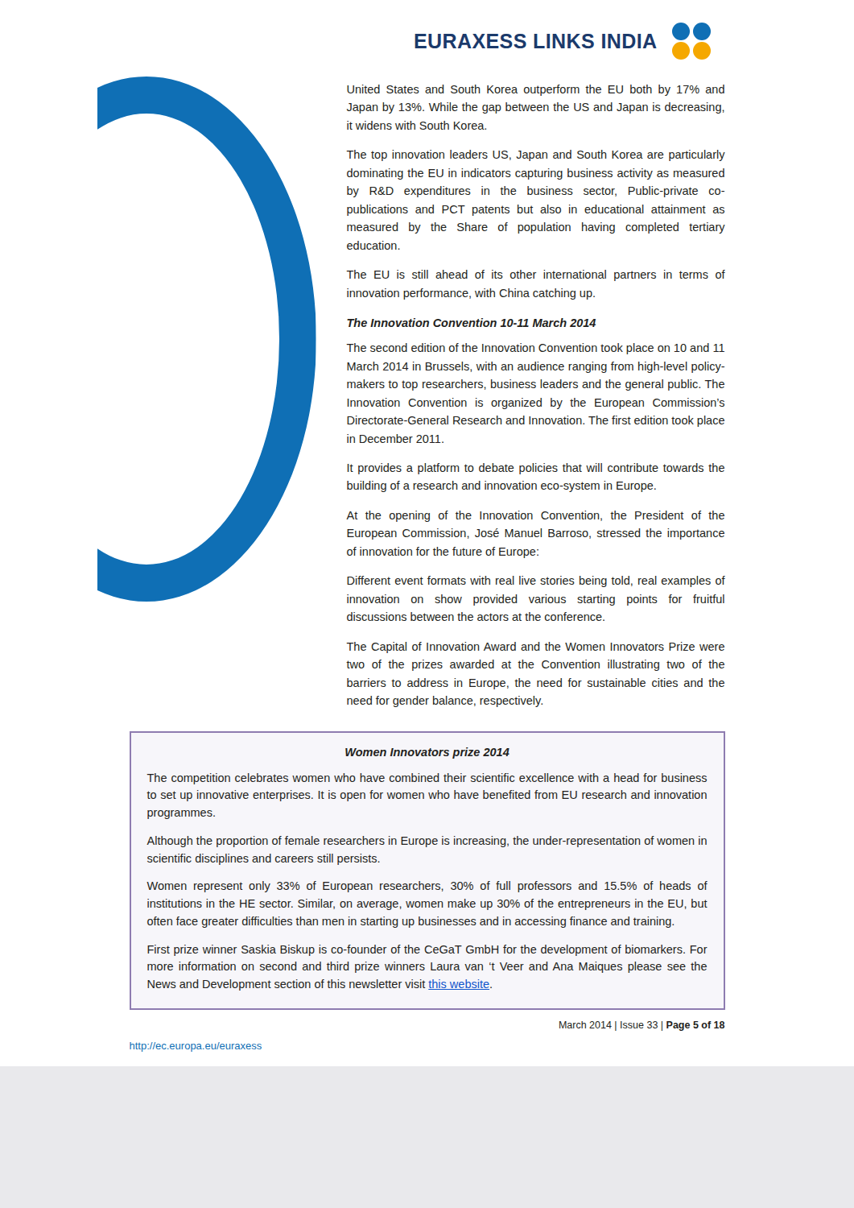EURAXESS LINKS INDIA
United States and South Korea outperform the EU both by 17% and Japan by 13%. While the gap between the US and Japan is decreasing, it widens with South Korea.
The top innovation leaders US, Japan and South Korea are particularly dominating the EU in indicators capturing business activity as measured by R&D expenditures in the business sector, Public-private co-publications and PCT patents but also in educational attainment as measured by the Share of population having completed tertiary education.
The EU is still ahead of its other international partners in terms of innovation performance, with China catching up.
The Innovation Convention 10-11 March 2014
The second edition of the Innovation Convention took place on 10 and 11 March 2014 in Brussels, with an audience ranging from high-level policy-makers to top researchers, business leaders and the general public. The Innovation Convention is organized by the European Commission’s Directorate-General Research and Innovation. The first edition took place in December 2011.
It provides a platform to debate policies that will contribute towards the building of a research and innovation eco-system in Europe.
At the opening of the Innovation Convention, the President of the European Commission, José Manuel Barroso, stressed the importance of innovation for the future of Europe:
Different event formats with real live stories being told, real examples of innovation on show provided various starting points for fruitful discussions between the actors at the conference.
The Capital of Innovation Award and the Women Innovators Prize were two of the prizes awarded at the Convention illustrating two of the barriers to address in Europe, the need for sustainable cities and the need for gender balance, respectively.
Women Innovators prize 2014
The competition celebrates women who have combined their scientific excellence with a head for business to set up innovative enterprises. It is open for women who have benefited from EU research and innovation programmes.
Although the proportion of female researchers in Europe is increasing, the under-representation of women in scientific disciplines and careers still persists.
Women represent only 33% of European researchers, 30% of full professors and 15.5% of heads of institutions in the HE sector. Similar, on average, women make up 30% of the entrepreneurs in the EU, but often face greater difficulties than men in starting up businesses and in accessing finance and training.
First prize winner Saskia Biskup is co-founder of the CeGaT GmbH for the development of biomarkers. For more information on second and third prize winners Laura van ‘t Veer and Ana Maiques please see the News and Development section of this newsletter visit this website.
March 2014 | Issue 33 | Page 5 of 18
http://ec.europa.eu/euraxess